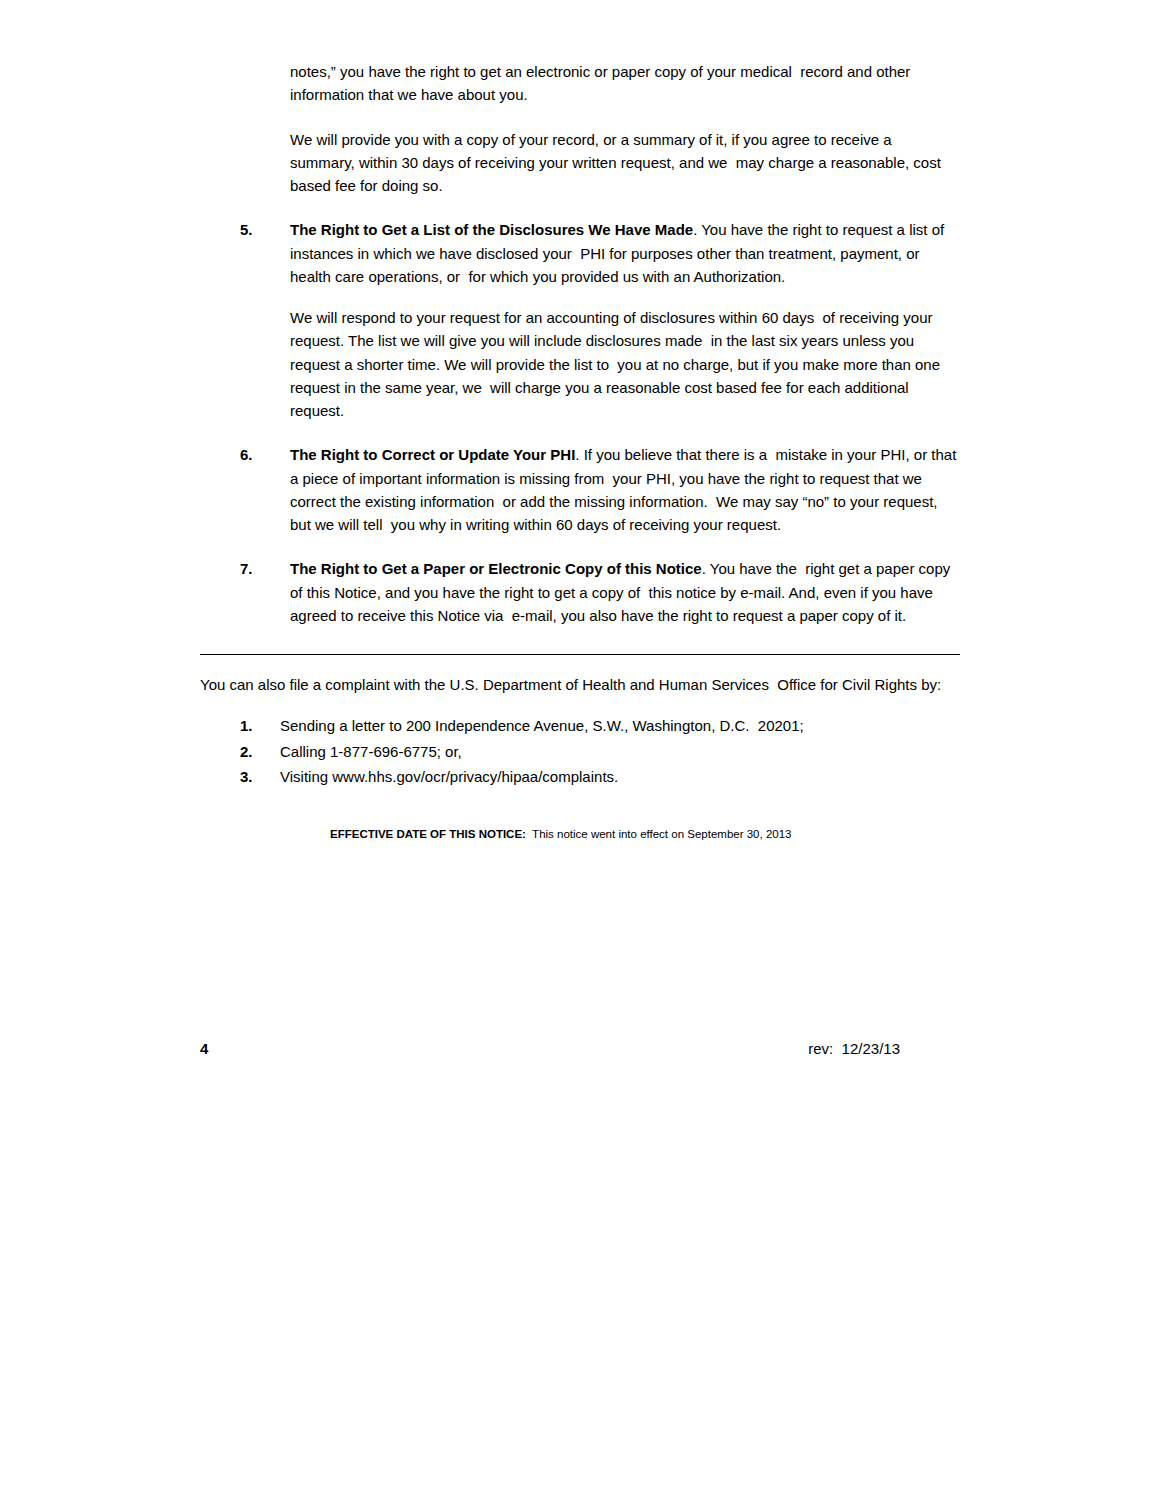notes,” you have the right to get an electronic or paper copy of your medical record and other information that we have about you.
We will provide you with a copy of your record, or a summary of it, if you agree to receive a summary, within 30 days of receiving your written request, and we may charge a reasonable, cost based fee for doing so.
The Right to Get a List of the Disclosures We Have Made. You have the right to request a list of instances in which we have disclosed your PHI for purposes other than treatment, payment, or health care operations, or for which you provided us with an Authorization.
We will respond to your request for an accounting of disclosures within 60 days of receiving your request. The list we will give you will include disclosures made in the last six years unless you request a shorter time. We will provide the list to you at no charge, but if you make more than one request in the same year, we will charge you a reasonable cost based fee for each additional request.
The Right to Correct or Update Your PHI. If you believe that there is a mistake in your PHI, or that a piece of important information is missing from your PHI, you have the right to request that we correct the existing information or add the missing information. We may say “no” to your request, but we will tell you why in writing within 60 days of receiving your request.
The Right to Get a Paper or Electronic Copy of this Notice. You have the right get a paper copy of this Notice, and you have the right to get a copy of this notice by e-mail. And, even if you have agreed to receive this Notice via e-mail, you also have the right to request a paper copy of it.
You can also file a complaint with the U.S. Department of Health and Human Services Office for Civil Rights by:
Sending a letter to 200 Independence Avenue, S.W., Washington, D.C. 20201;
Calling 1-877-696-6775; or,
Visiting www.hhs.gov/ocr/privacy/hipaa/complaints.
EFFECTIVE DATE OF THIS NOTICE: This notice went into effect on September 30, 2013
4 rev: 12/23/13